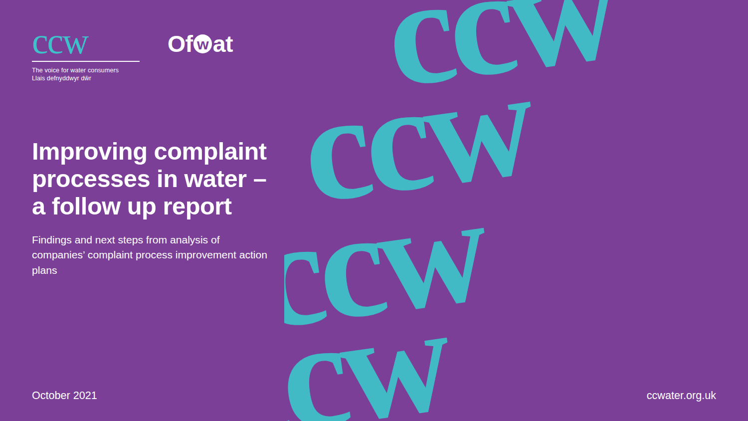ccw ccw ccw ccw
ccw
The voice for water consumers
Llais defnyddwyr dŵr
Ofwat
Improving complaint
processes in water –
a follow up report
Findings and next steps from analysis of companies’ complaint process improvement action plans
October 2021
ccwater.org.uk